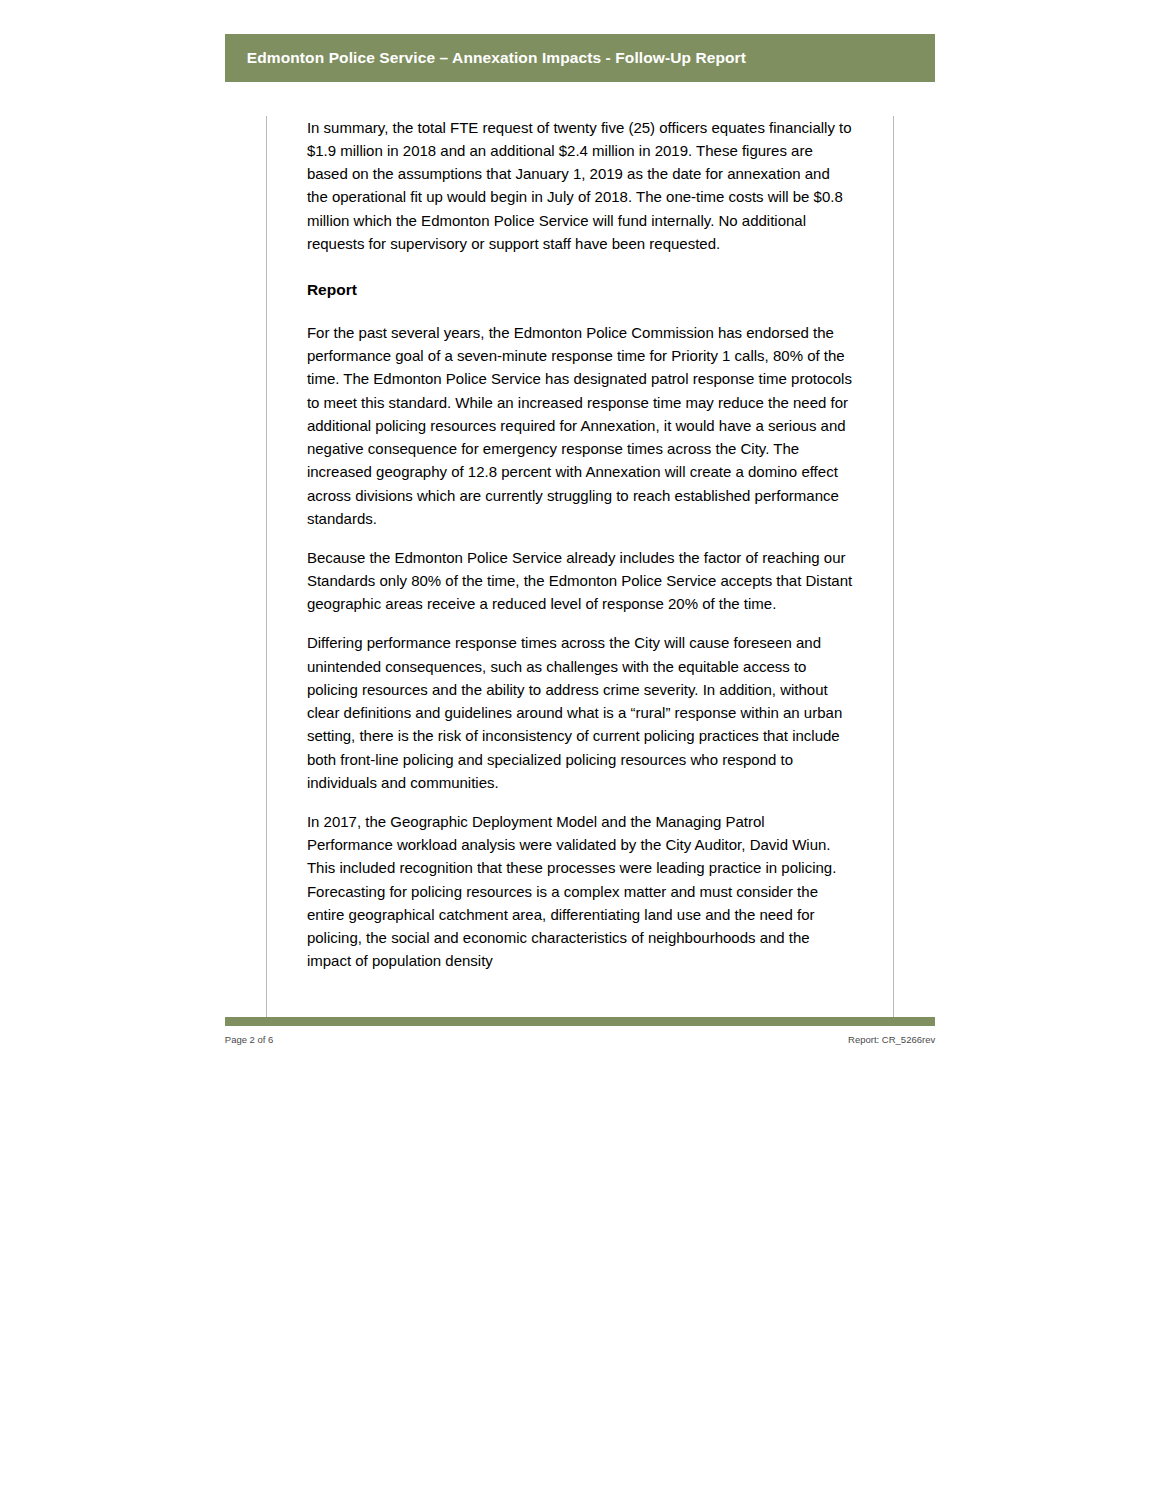Edmonton Police Service – Annexation Impacts - Follow-Up Report
In summary, the total FTE request of twenty five (25) officers equates financially to $1.9 million in 2018 and an additional $2.4 million in 2019. These figures are based on the assumptions that January 1, 2019 as the date for annexation and the operational fit up would begin in July of 2018. The one-time costs will be $0.8 million which the Edmonton Police Service will fund internally. No additional requests for supervisory or support staff have been requested.
Report
For the past several years, the Edmonton Police Commission has endorsed the performance goal of a seven-minute response time for Priority 1 calls, 80% of the time. The Edmonton Police Service has designated patrol response time protocols to meet this standard. While an increased response time may reduce the need for additional policing resources required for Annexation, it would have a serious and negative consequence for emergency response times across the City. The increased geography of 12.8 percent with Annexation will create a domino effect across divisions which are currently struggling to reach established performance standards.
Because the Edmonton Police Service already includes the factor of reaching our Standards only 80% of the time, the Edmonton Police Service accepts that Distant geographic areas receive a reduced level of response 20% of the time.
Differing performance response times across the City will cause foreseen and unintended consequences, such as challenges with the equitable access to policing resources and the ability to address crime severity. In addition, without clear definitions and guidelines around what is a “rural” response within an urban setting, there is the risk of inconsistency of current policing practices that include both front-line policing and specialized policing resources who respond to individuals and communities.
In 2017, the Geographic Deployment Model and the Managing Patrol Performance workload analysis were validated by the City Auditor, David Wiun. This included recognition that these processes were leading practice in policing. Forecasting for policing resources is a complex matter and must consider the entire geographical catchment area, differentiating land use and the need for policing, the social and economic characteristics of neighbourhoods and the impact of population density
Page 2 of 6 Report: CR_5266rev